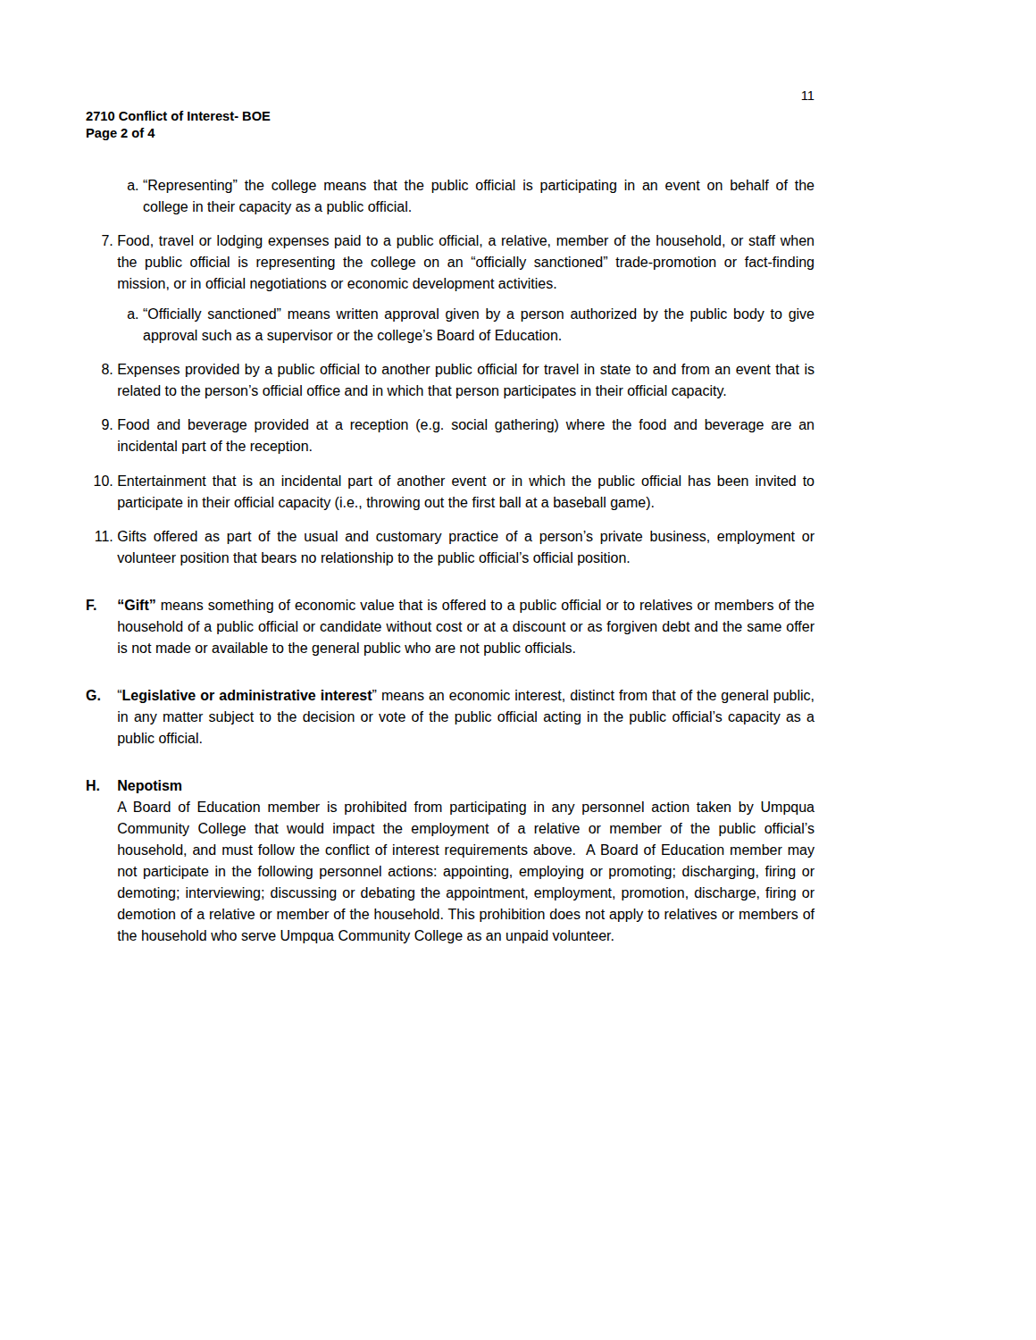11
2710 Conflict of Interest- BOE
Page 2 of 4
“Representing” the college means that the public official is participating in an event on behalf of the college in their capacity as a public official.
Food, travel or lodging expenses paid to a public official, a relative, member of the household, or staff when the public official is representing the college on an “officially sanctioned” trade-promotion or fact-finding mission, or in official negotiations or economic development activities.
“Officially sanctioned” means written approval given by a person authorized by the public body to give approval such as a supervisor or the college’s Board of Education.
Expenses provided by a public official to another public official for travel in state to and from an event that is related to the person’s official office and in which that person participates in their official capacity.
Food and beverage provided at a reception (e.g. social gathering) where the food and beverage are an incidental part of the reception.
Entertainment that is an incidental part of another event or in which the public official has been invited to participate in their official capacity (i.e., throwing out the first ball at a baseball game).
Gifts offered as part of the usual and customary practice of a person’s private business, employment or volunteer position that bears no relationship to the public official’s official position.
F.
“Gift” means something of economic value that is offered to a public official or to relatives or members of the household of a public official or candidate without cost or at a discount or as forgiven debt and the same offer is not made or available to the general public who are not public officials.
G.
“Legislative or administrative interest” means an economic interest, distinct from that of the general public, in any matter subject to the decision or vote of the public official acting in the public official’s capacity as a public official.
H.
Nepotism
A Board of Education member is prohibited from participating in any personnel action taken by Umpqua Community College that would impact the employment of a relative or member of the public official’s household, and must follow the conflict of interest requirements above. A Board of Education member may not participate in the following personnel actions: appointing, employing or promoting; discharging, firing or demoting; interviewing; discussing or debating the appointment, employment, promotion, discharge, firing or demotion of a relative or member of the household. This prohibition does not apply to relatives or members of the household who serve Umpqua Community College as an unpaid volunteer.